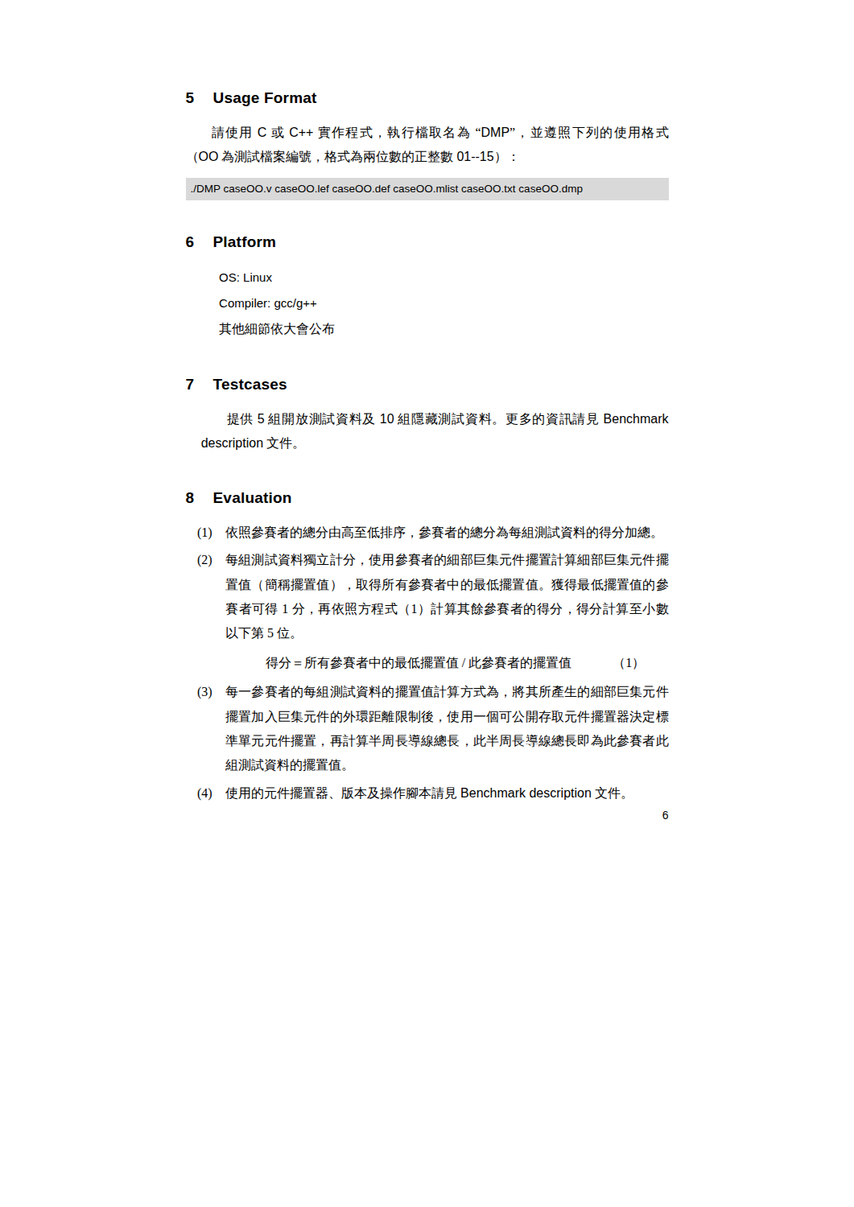5 Usage Format
請使用 C 或 C++ 實作程式，執行檔取名為 “DMP”，並遵照下列的使用格式（OO 為測試檔案編號，格式為兩位數的正整數 01--15）：
./DMP caseOO.v caseOO.lef caseOO.def caseOO.mlist caseOO.txt caseOO.dmp
6 Platform
OS: Linux
Compiler: gcc/g++
其他細節依大會公布
7 Testcases
提供 5 組開放測試資料及 10 組隱藏測試資料。更多的資訊請見 Benchmark description 文件。
8 Evaluation
(1) 依照參賽者的總分由高至低排序，參賽者的總分為每組測試資料的得分加總。
(2) 每組測試資料獨立計分，使用參賽者的細部巨集元件擺置計算細部巨集元件擺置值（簡稱擺置值），取得所有參賽者中的最低擺置值。獲得最低擺置值的參賽者可得 1 分，再依照方程式（1）計算其餘參賽者的得分，得分計算至小數以下第 5 位。
得分＝所有參賽者中的最低擺置值 / 此參賽者的擺置值（1）
(3) 每一參賽者的每組測試資料的擺置值計算方式為，將其所產生的細部巨集元件擺置加入巨集元件的外環距離限制後，使用一個可公開存取元件擺置器決定標準單元元件擺置，再計算半周長導線總長，此半周長導線總長即為此參賽者此組測試資料的擺置值。
(4) 使用的元件擺置器、版本及操作腳本請見 Benchmark description 文件。
6